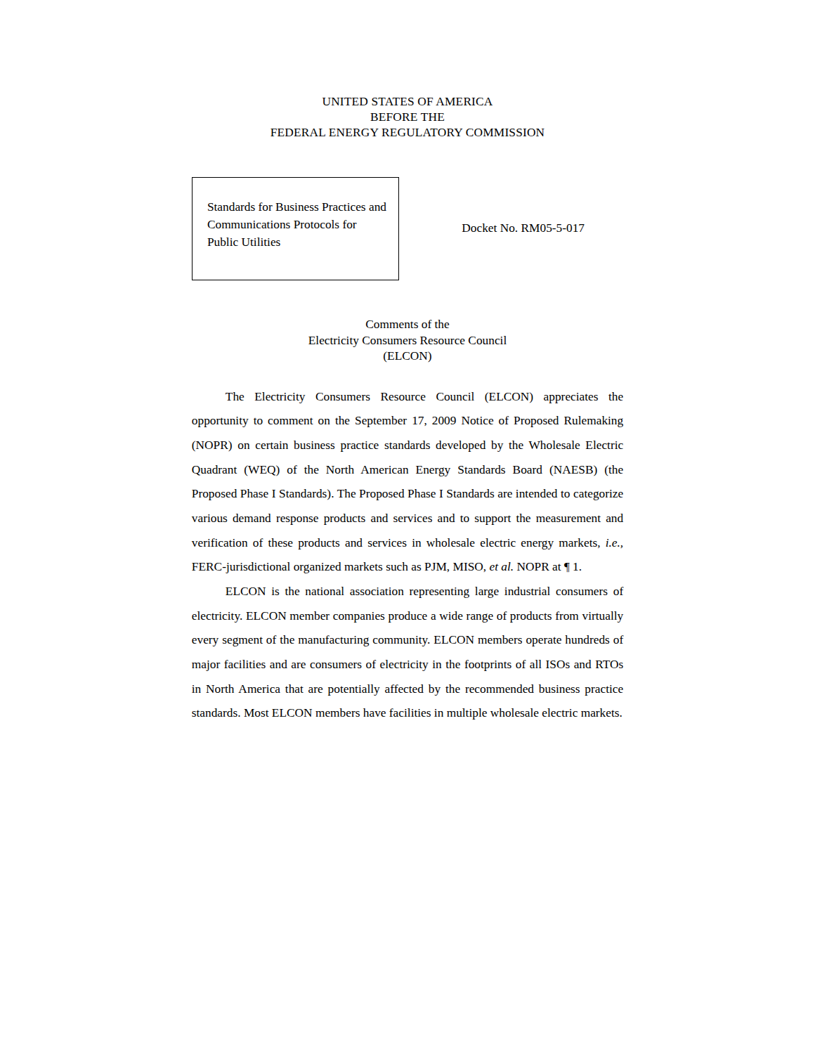UNITED STATES OF AMERICA
BEFORE THE
FEDERAL ENERGY REGULATORY COMMISSION
| Standards for Business Practices and Communications Protocols for Public Utilities | | Docket No. RM05-5-017 |
Comments of the
Electricity Consumers Resource Council
(ELCON)
The Electricity Consumers Resource Council (ELCON) appreciates the opportunity to comment on the September 17, 2009 Notice of Proposed Rulemaking (NOPR) on certain business practice standards developed by the Wholesale Electric Quadrant (WEQ) of the North American Energy Standards Board (NAESB) (the Proposed Phase I Standards). The Proposed Phase I Standards are intended to categorize various demand response products and services and to support the measurement and verification of these products and services in wholesale electric energy markets, i.e., FERC-jurisdictional organized markets such as PJM, MISO, et al. NOPR at ¶ 1.
ELCON is the national association representing large industrial consumers of electricity. ELCON member companies produce a wide range of products from virtually every segment of the manufacturing community. ELCON members operate hundreds of major facilities and are consumers of electricity in the footprints of all ISOs and RTOs in North America that are potentially affected by the recommended business practice standards. Most ELCON members have facilities in multiple wholesale electric markets.